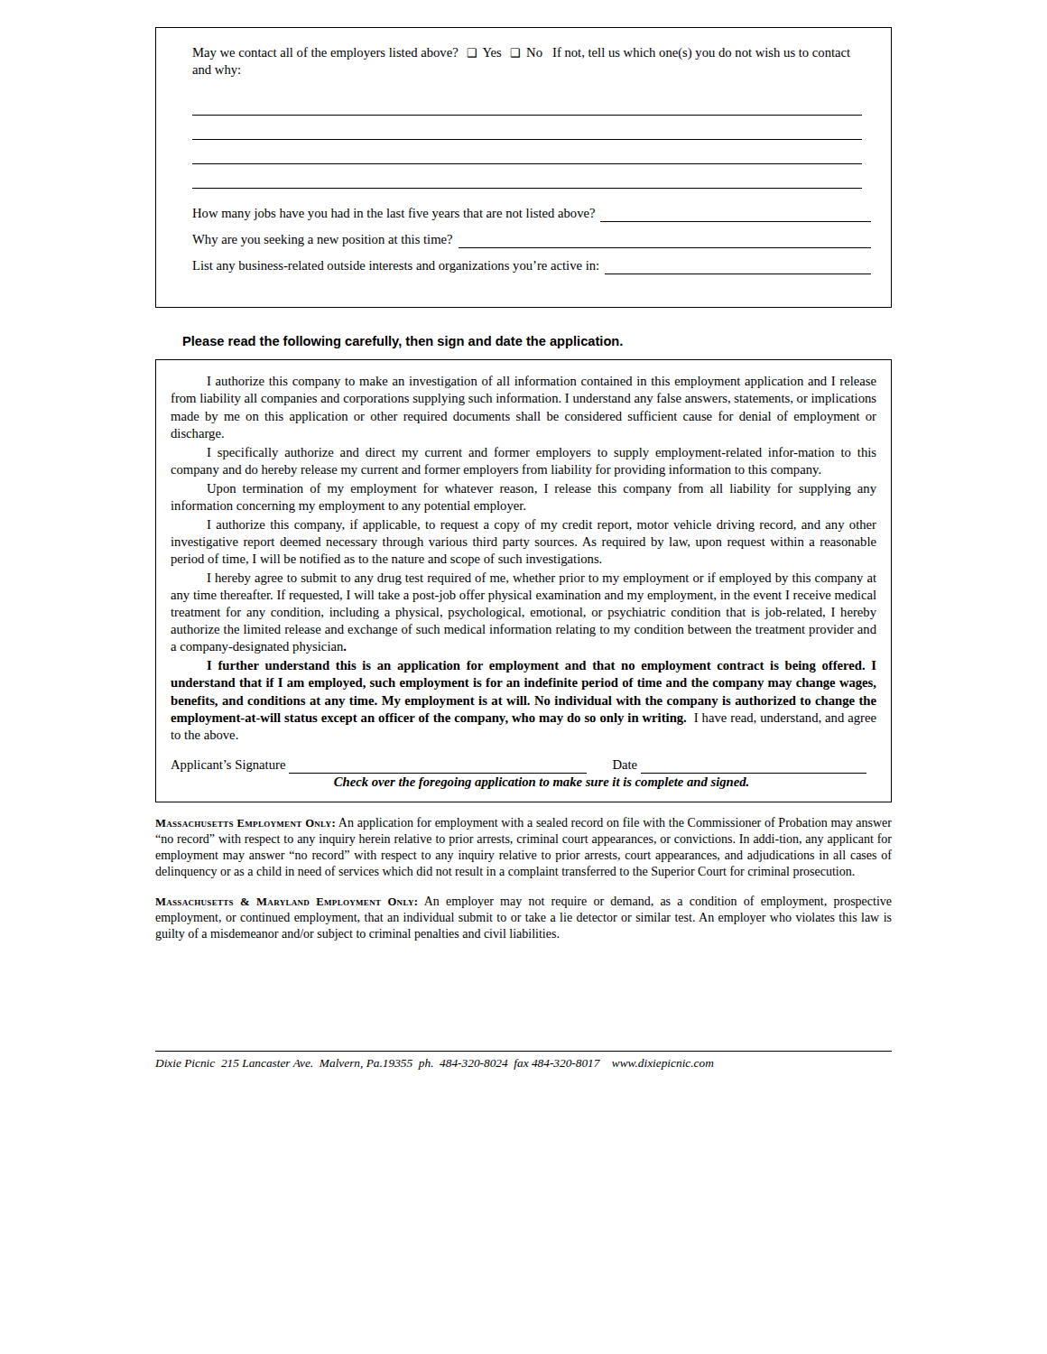May we contact all of the employers listed above? ❑ Yes ❑ No If not, tell us which one(s) you do not wish us to contact and why:
How many jobs have you had in the last five years that are not listed above?
Why are you seeking a new position at this time?
List any business-related outside interests and organizations you’re active in:
Please read the following carefully, then sign and date the application.
I authorize this company to make an investigation of all information contained in this employment application and I release from liability all companies and corporations supplying such information. I understand any false answers, statements, or implications made by me on this application or other required documents shall be considered sufficient cause for denial of employment or discharge.
I specifically authorize and direct my current and former employers to supply employment-related infor-mation to this company and do hereby release my current and former employers from liability for providing information to this company.
Upon termination of my employment for whatever reason, I release this company from all liability for supplying any information concerning my employment to any potential employer.
I authorize this company, if applicable, to request a copy of my credit report, motor vehicle driving record, and any other investigative report deemed necessary through various third party sources. As required by law, upon request within a reasonable period of time, I will be notified as to the nature and scope of such investigations.
I hereby agree to submit to any drug test required of me, whether prior to my employment or if employed by this company at any time thereafter. If requested, I will take a post-job offer physical examination and my employment, in the event I receive medical treatment for any condition, including a physical, psychological, emotional, or psychiatric condition that is job-related, I hereby authorize the limited release and exchange of such medical information relating to my condition between the treatment provider and a company-designated physician.
I further understand this is an application for employment and that no employment contract is being offered. I understand that if I am employed, such employment is for an indefinite period of time and the company may change wages, benefits, and conditions at any time. My employment is at will. No individual with the company is authorized to change the employment-at-will status except an officer of the company, who may do so only in writing. I have read, understand, and agree to the above.
Applicant’s Signature Date
Check over the foregoing application to make sure it is complete and signed.
Massachusetts Employment Only: An application for employment with a sealed record on file with the Commissioner of Probation may answer “no record” with respect to any inquiry herein relative to prior arrests, criminal court appearances, or convictions. In addi-tion, any applicant for employment may answer “no record” with respect to any inquiry relative to prior arrests, court appearances, and adjudications in all cases of delinquency or as a child in need of services which did not result in a complaint transferred to the Superior Court for criminal prosecution.
Massachusetts & Maryland Employment Only: An employer may not require or demand, as a condition of employment, prospective employment, or continued employment, that an individual submit to or take a lie detector or similar test. An employer who violates this law is guilty of a misdemeanor and/or subject to criminal penalties and civil liabilities.
Dixie Picnic 215 Lancaster Ave. Malvern, Pa.19355 ph. 484-320-8024 fax 484-320-8017 www.dixiepicnic.com